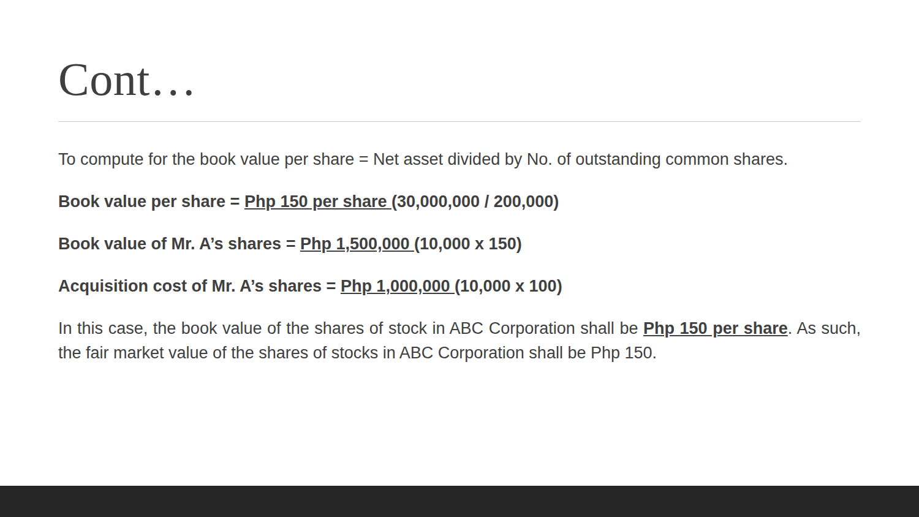Cont…
To compute for the book value per share = Net asset divided by No. of outstanding common shares.
Book value per share = Php 150 per share (30,000,000 / 200,000)
Book value of Mr. A’s shares = Php 1,500,000 (10,000 x 150)
Acquisition cost of Mr. A’s shares = Php 1,000,000 (10,000 x 100)
In this case, the book value of the shares of stock in ABC Corporation shall be Php 150 per share. As such, the fair market value of the shares of stocks in ABC Corporation shall be Php 150.